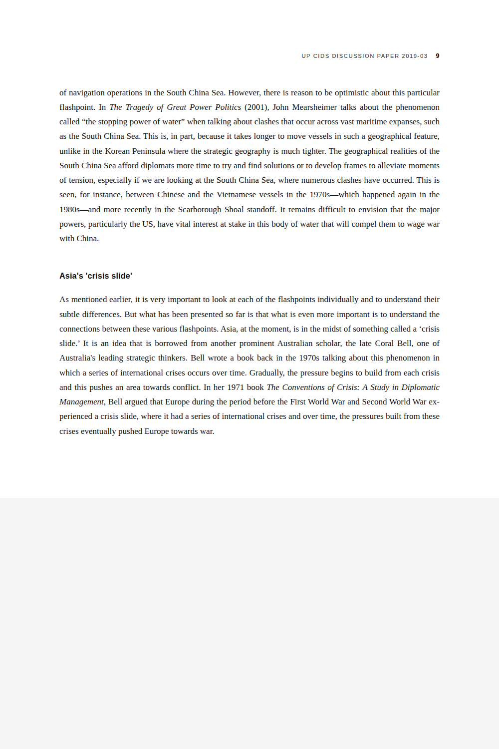UP CIDS Discussion Paper 2019-03 9
of navigation operations in the South China Sea. However, there is reason to be optimistic about this particular flashpoint. In The Tragedy of Great Power Politics (2001), John Mearsheimer talks about the phenomenon called “the stopping power of water” when talking about clashes that occur across vast maritime expanses, such as the South China Sea. This is, in part, because it takes longer to move vessels in such a geographical feature, unlike in the Korean Peninsula where the strategic geography is much tighter. The geographical realities of the South China Sea afford diplomats more time to try and find solutions or to develop frames to alleviate moments of tension, especially if we are looking at the South China Sea, where numerous clashes have occurred. This is seen, for instance, between Chinese and the Vietnamese vessels in the 1970s—which happened again in the 1980s—and more recently in the Scarborough Shoal standoff. It remains difficult to envision that the major powers, particularly the US, have vital interest at stake in this body of water that will compel them to wage war with China.
Asia's 'crisis slide'
As mentioned earlier, it is very important to look at each of the flashpoints individually and to understand their subtle differences. But what has been presented so far is that what is even more important is to understand the connections between these various flashpoints. Asia, at the moment, is in the midst of something called a ‘crisis slide.’ It is an idea that is borrowed from another prominent Australian scholar, the late Coral Bell, one of Australia's leading strategic thinkers. Bell wrote a book back in the 1970s talking about this phenomenon in which a series of international crises occurs over time. Gradually, the pressure begins to build from each crisis and this pushes an area towards conflict. In her 1971 book The Conventions of Crisis: A Study in Diplomatic Management, Bell argued that Europe during the period before the First World War and Second World War experienced a crisis slide, where it had a series of international crises and over time, the pressures built from these crises eventually pushed Europe towards war.